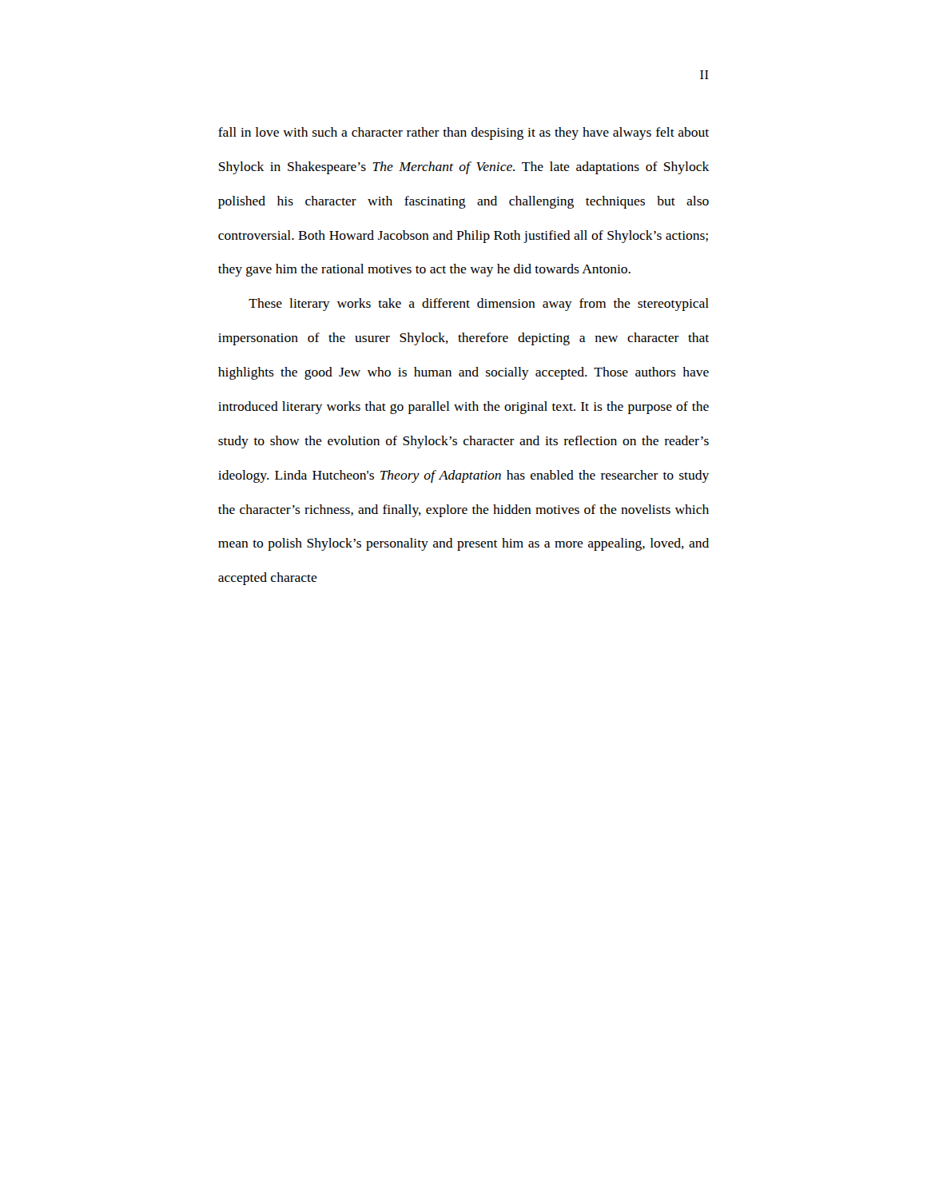II
fall in love with such a character rather than despising it as they have always felt about Shylock in Shakespeare’s The Merchant of Venice. The late adaptations of Shylock polished his character with fascinating and challenging techniques but also controversial. Both Howard Jacobson and Philip Roth justified all of Shylock’s actions; they gave him the rational motives to act the way he did towards Antonio.
These literary works take a different dimension away from the stereotypical impersonation of the usurer Shylock, therefore depicting a new character that highlights the good Jew who is human and socially accepted. Those authors have introduced literary works that go parallel with the original text. It is the purpose of the study to show the evolution of Shylock’s character and its reflection on the reader’s ideology. Linda Hutcheon's Theory of Adaptation has enabled the researcher to study the character’s richness, and finally, explore the hidden motives of the novelists which mean to polish Shylock’s personality and present him as a more appealing, loved, and accepted characte